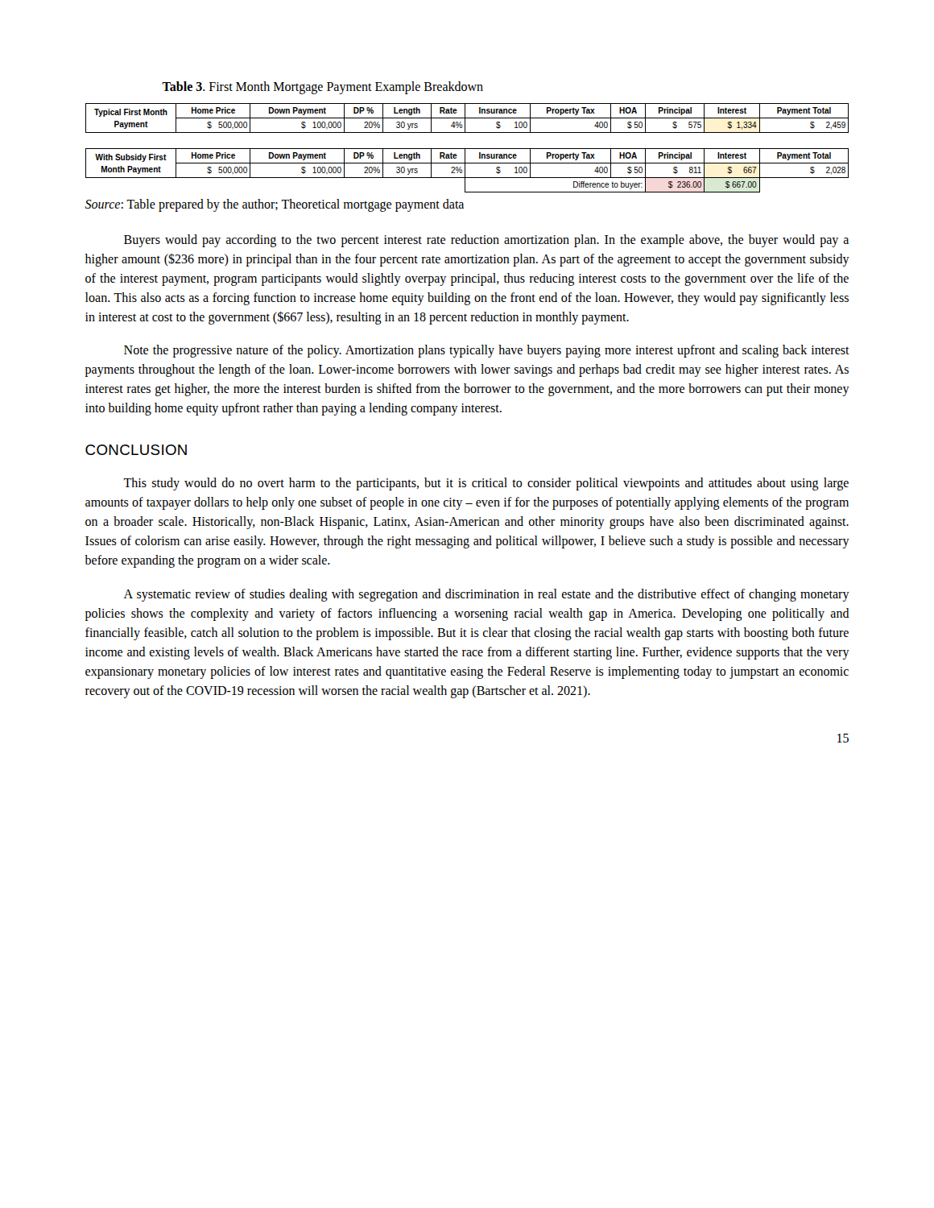Table 3. First Month Mortgage Payment Example Breakdown
| Typical First Month Payment | Home Price | Down Payment | DP % | Length | Rate | Insurance | Property Tax | HOA | Principal | Interest | Payment Total |
| $ 500,000 | $ 100,000 | 20% | 30 yrs | 4% | $ 100 | 400 | $ 50 | $ 575 | $ 1,334 | $ 2,459 |
| With Subsidy First Month Payment | Home Price | Down Payment | DP % | Length | Rate | Insurance | Property Tax | HOA | Principal | Interest | Payment Total |
| $ 500,000 | $ 100,000 | 20% | 30 yrs | 2% | $ 100 | 400 | $ 50 | $ 811 | $ 667 | $ 2,028 |
| | | | | | | Difference to buyer: | $ 236.00 | $ 667.00 | |
Source: Table prepared by the author; Theoretical mortgage payment data
Buyers would pay according to the two percent interest rate reduction amortization plan. In the example above, the buyer would pay a higher amount ($236 more) in principal than in the four percent rate amortization plan. As part of the agreement to accept the government subsidy of the interest payment, program participants would slightly overpay principal, thus reducing interest costs to the government over the life of the loan. This also acts as a forcing function to increase home equity building on the front end of the loan. However, they would pay significantly less in interest at cost to the government ($667 less), resulting in an 18 percent reduction in monthly payment.
Note the progressive nature of the policy. Amortization plans typically have buyers paying more interest upfront and scaling back interest payments throughout the length of the loan. Lower-income borrowers with lower savings and perhaps bad credit may see higher interest rates. As interest rates get higher, the more the interest burden is shifted from the borrower to the government, and the more borrowers can put their money into building home equity upfront rather than paying a lending company interest.
Conclusion
This study would do no overt harm to the participants, but it is critical to consider political viewpoints and attitudes about using large amounts of taxpayer dollars to help only one subset of people in one city – even if for the purposes of potentially applying elements of the program on a broader scale. Historically, non-Black Hispanic, Latinx, Asian-American and other minority groups have also been discriminated against. Issues of colorism can arise easily. However, through the right messaging and political willpower, I believe such a study is possible and necessary before expanding the program on a wider scale.
A systematic review of studies dealing with segregation and discrimination in real estate and the distributive effect of changing monetary policies shows the complexity and variety of factors influencing a worsening racial wealth gap in America. Developing one politically and financially feasible, catch all solution to the problem is impossible. But it is clear that closing the racial wealth gap starts with boosting both future income and existing levels of wealth. Black Americans have started the race from a different starting line. Further, evidence supports that the very expansionary monetary policies of low interest rates and quantitative easing the Federal Reserve is implementing today to jumpstart an economic recovery out of the COVID-19 recession will worsen the racial wealth gap (Bartscher et al. 2021).
15